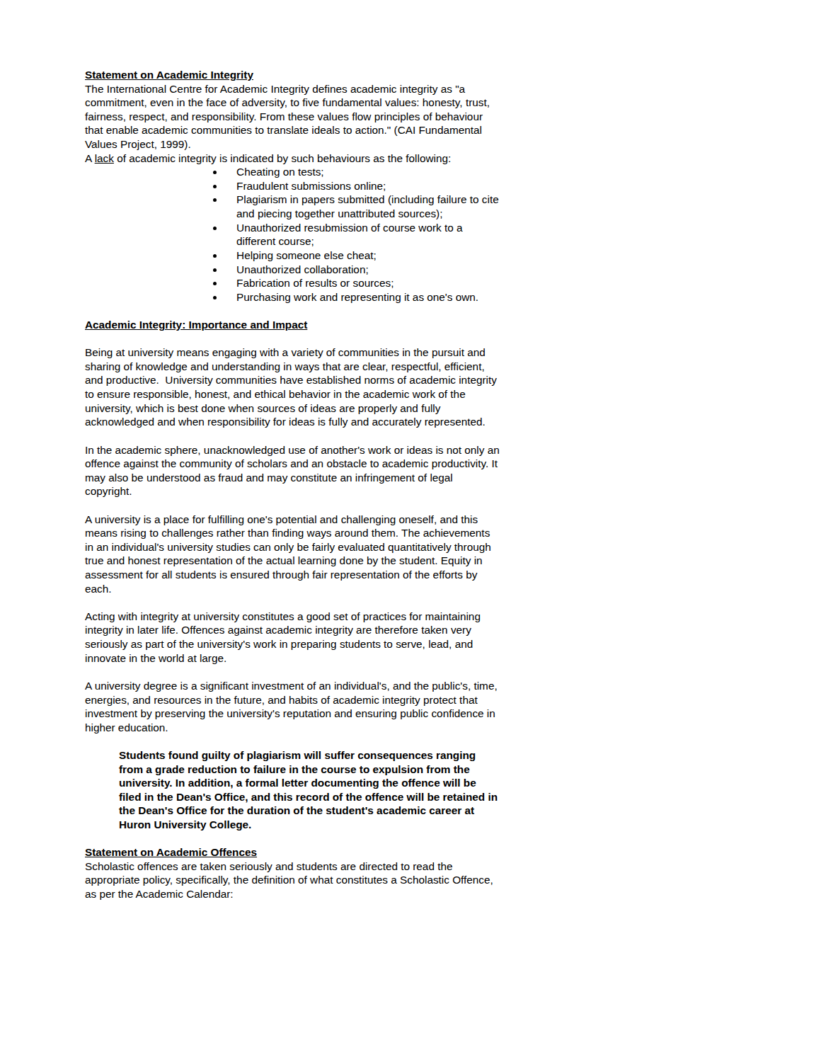Statement on Academic Integrity
The International Centre for Academic Integrity defines academic integrity as "a commitment, even in the face of adversity, to five fundamental values: honesty, trust, fairness, respect, and responsibility. From these values flow principles of behaviour that enable academic communities to translate ideals to action." (CAI Fundamental Values Project, 1999).
A lack of academic integrity is indicated by such behaviours as the following:
Cheating on tests;
Fraudulent submissions online;
Plagiarism in papers submitted (including failure to cite and piecing together unattributed sources);
Unauthorized resubmission of course work to a different course;
Helping someone else cheat;
Unauthorized collaboration;
Fabrication of results or sources;
Purchasing work and representing it as one's own.
Academic Integrity: Importance and Impact
Being at university means engaging with a variety of communities in the pursuit and sharing of knowledge and understanding in ways that are clear, respectful, efficient, and productive. University communities have established norms of academic integrity to ensure responsible, honest, and ethical behavior in the academic work of the university, which is best done when sources of ideas are properly and fully acknowledged and when responsibility for ideas is fully and accurately represented.
In the academic sphere, unacknowledged use of another's work or ideas is not only an offence against the community of scholars and an obstacle to academic productivity. It may also be understood as fraud and may constitute an infringement of legal copyright.
A university is a place for fulfilling one's potential and challenging oneself, and this means rising to challenges rather than finding ways around them. The achievements in an individual's university studies can only be fairly evaluated quantitatively through true and honest representation of the actual learning done by the student. Equity in assessment for all students is ensured through fair representation of the efforts by each.
Acting with integrity at university constitutes a good set of practices for maintaining integrity in later life. Offences against academic integrity are therefore taken very seriously as part of the university's work in preparing students to serve, lead, and innovate in the world at large.
A university degree is a significant investment of an individual's, and the public's, time, energies, and resources in the future, and habits of academic integrity protect that investment by preserving the university's reputation and ensuring public confidence in higher education.
Students found guilty of plagiarism will suffer consequences ranging from a grade reduction to failure in the course to expulsion from the university. In addition, a formal letter documenting the offence will be filed in the Dean's Office, and this record of the offence will be retained in the Dean's Office for the duration of the student's academic career at Huron University College.
Statement on Academic Offences
Scholastic offences are taken seriously and students are directed to read the appropriate policy, specifically, the definition of what constitutes a Scholastic Offence, as per the Academic Calendar: